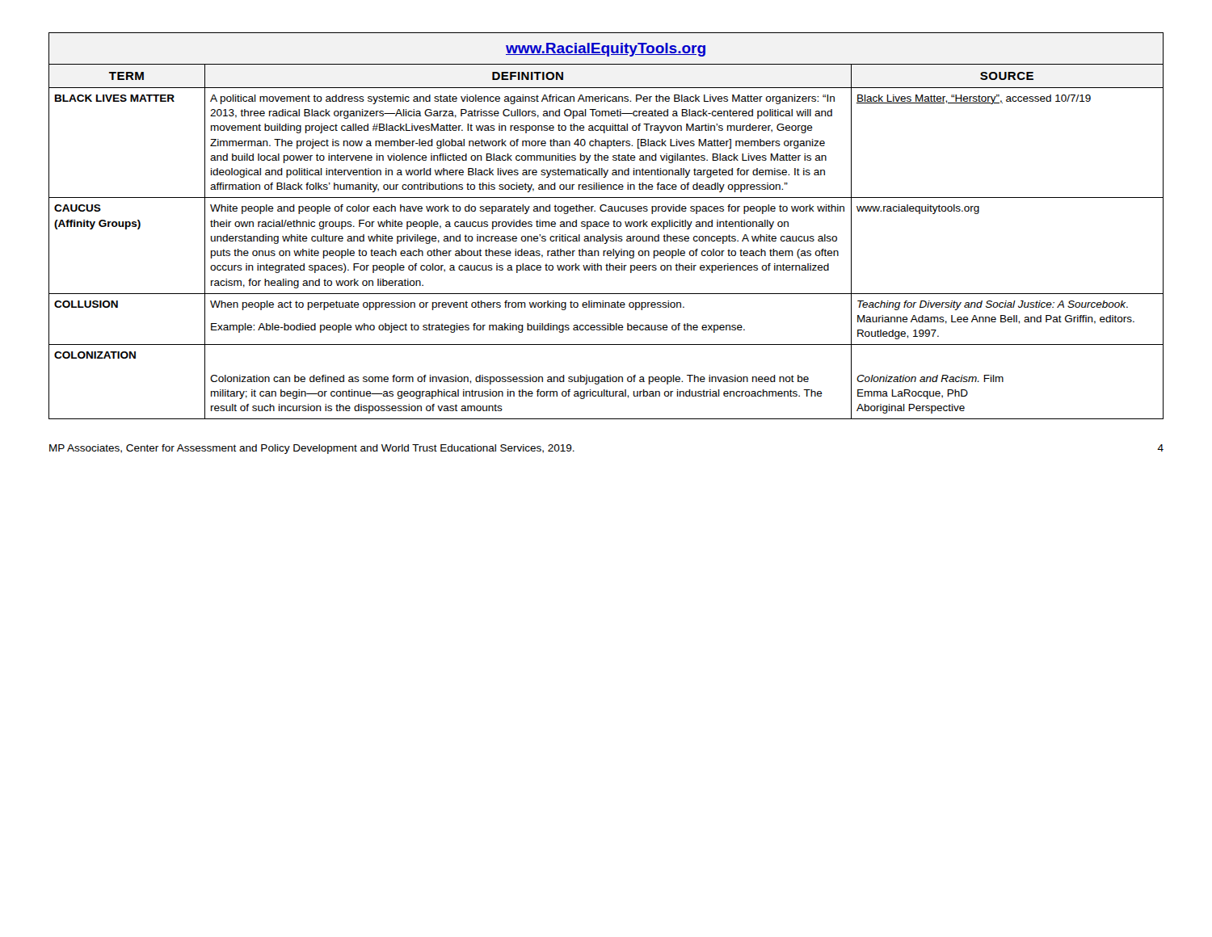| www.RacialEquityTools.org |
| TERM | DEFINITION | SOURCE |
| BLACK LIVES MATTER | A political movement to address systemic and state violence against African Americans. Per the Black Lives Matter organizers: “In 2013, three radical Black organizers—Alicia Garza, Patrisse Cullors, and Opal Tometi—created a Black-centered political will and movement building project called #BlackLivesMatter. It was in response to the acquittal of Trayvon Martin’s murderer, George Zimmerman. The project is now a member-led global network of more than 40 chapters. [Black Lives Matter] members organize and build local power to intervene in violence inflicted on Black communities by the state and vigilantes. Black Lives Matter is an ideological and political intervention in a world where Black lives are systematically and intentionally targeted for demise. It is an affirmation of Black folks’ humanity, our contributions to this society, and our resilience in the face of deadly oppression.” | Black Lives Matter, “Herstory”, accessed 10/7/19 |
| CAUCUS (Affinity Groups) | White people and people of color each have work to do separately and together. Caucuses provide spaces for people to work within their own racial/ethnic groups. For white people, a caucus provides time and space to work explicitly and intentionally on understanding white culture and white privilege, and to increase one’s critical analysis around these concepts. A white caucus also puts the onus on white people to teach each other about these ideas, rather than relying on people of color to teach them (as often occurs in integrated spaces). For people of color, a caucus is a place to work with their peers on their experiences of internalized racism, for healing and to work on liberation. | www.racialequitytools.org |
| COLLUSION | When people act to perpetuate oppression or prevent others from working to eliminate oppression. Example: Able-bodied people who object to strategies for making buildings accessible because of the expense. | Teaching for Diversity and Social Justice: A Sourcebook . Maurianne Adams, Lee Anne Bell, and Pat Griffin, editors. Routledge, 1997. |
| COLONIZATION | Colonization can be defined as some form of invasion, dispossession and subjugation of a people. The invasion need not be military; it can begin—or continue—as geographical intrusion in the form of agricultural, urban or industrial encroachments. The result of such incursion is the dispossession of vast amounts | Colonization and Racism. Film Emma LaRocque, PhD Aboriginal Perspective |
MP Associates, Center for Assessment and Policy Development and World Trust Educational Services, 2019. 4